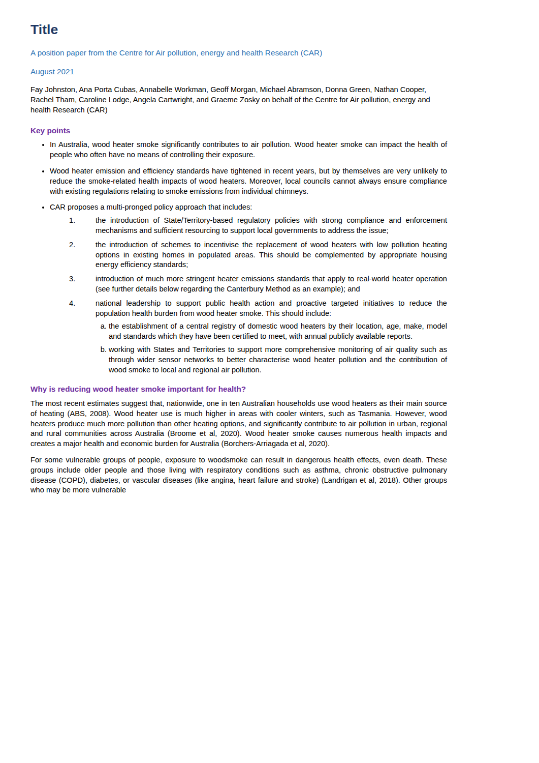Title
A position paper from the Centre for Air pollution, energy and health Research (CAR)
August 2021
Fay Johnston, Ana Porta Cubas, Annabelle Workman, Geoff Morgan, Michael Abramson, Donna Green, Nathan Cooper, Rachel Tham, Caroline Lodge, Angela Cartwright, and Graeme Zosky on behalf of the Centre for Air pollution, energy and health Research (CAR)
Key points
In Australia, wood heater smoke significantly contributes to air pollution. Wood heater smoke can impact the health of people who often have no means of controlling their exposure.
Wood heater emission and efficiency standards have tightened in recent years, but by themselves are very unlikely to reduce the smoke-related health impacts of wood heaters. Moreover, local councils cannot always ensure compliance with existing regulations relating to smoke emissions from individual chimneys.
CAR proposes a multi-pronged policy approach that includes:
the introduction of State/Territory-based regulatory policies with strong compliance and enforcement mechanisms and sufficient resourcing to support local governments to address the issue;
the introduction of schemes to incentivise the replacement of wood heaters with low pollution heating options in existing homes in populated areas. This should be complemented by appropriate housing energy efficiency standards;
introduction of much more stringent heater emissions standards that apply to real-world heater operation (see further details below regarding the Canterbury Method as an example); and
national leadership to support public health action and proactive targeted initiatives to reduce the population health burden from wood heater smoke. This should include:
the establishment of a central registry of domestic wood heaters by their location, age, make, model and standards which they have been certified to meet, with annual publicly available reports.
working with States and Territories to support more comprehensive monitoring of air quality such as through wider sensor networks to better characterise wood heater pollution and the contribution of wood smoke to local and regional air pollution.
Why is reducing wood heater smoke important for health?
The most recent estimates suggest that, nationwide, one in ten Australian households use wood heaters as their main source of heating (ABS, 2008). Wood heater use is much higher in areas with cooler winters, such as Tasmania. However, wood heaters produce much more pollution than other heating options, and significantly contribute to air pollution in urban, regional and rural communities across Australia (Broome et al, 2020). Wood heater smoke causes numerous health impacts and creates a major health and economic burden for Australia (Borchers-Arriagada et al, 2020).
For some vulnerable groups of people, exposure to woodsmoke can result in dangerous health effects, even death. These groups include older people and those living with respiratory conditions such as asthma, chronic obstructive pulmonary disease (COPD), diabetes, or vascular diseases (like angina, heart failure and stroke) (Landrigan et al, 2018). Other groups who may be more vulnerable